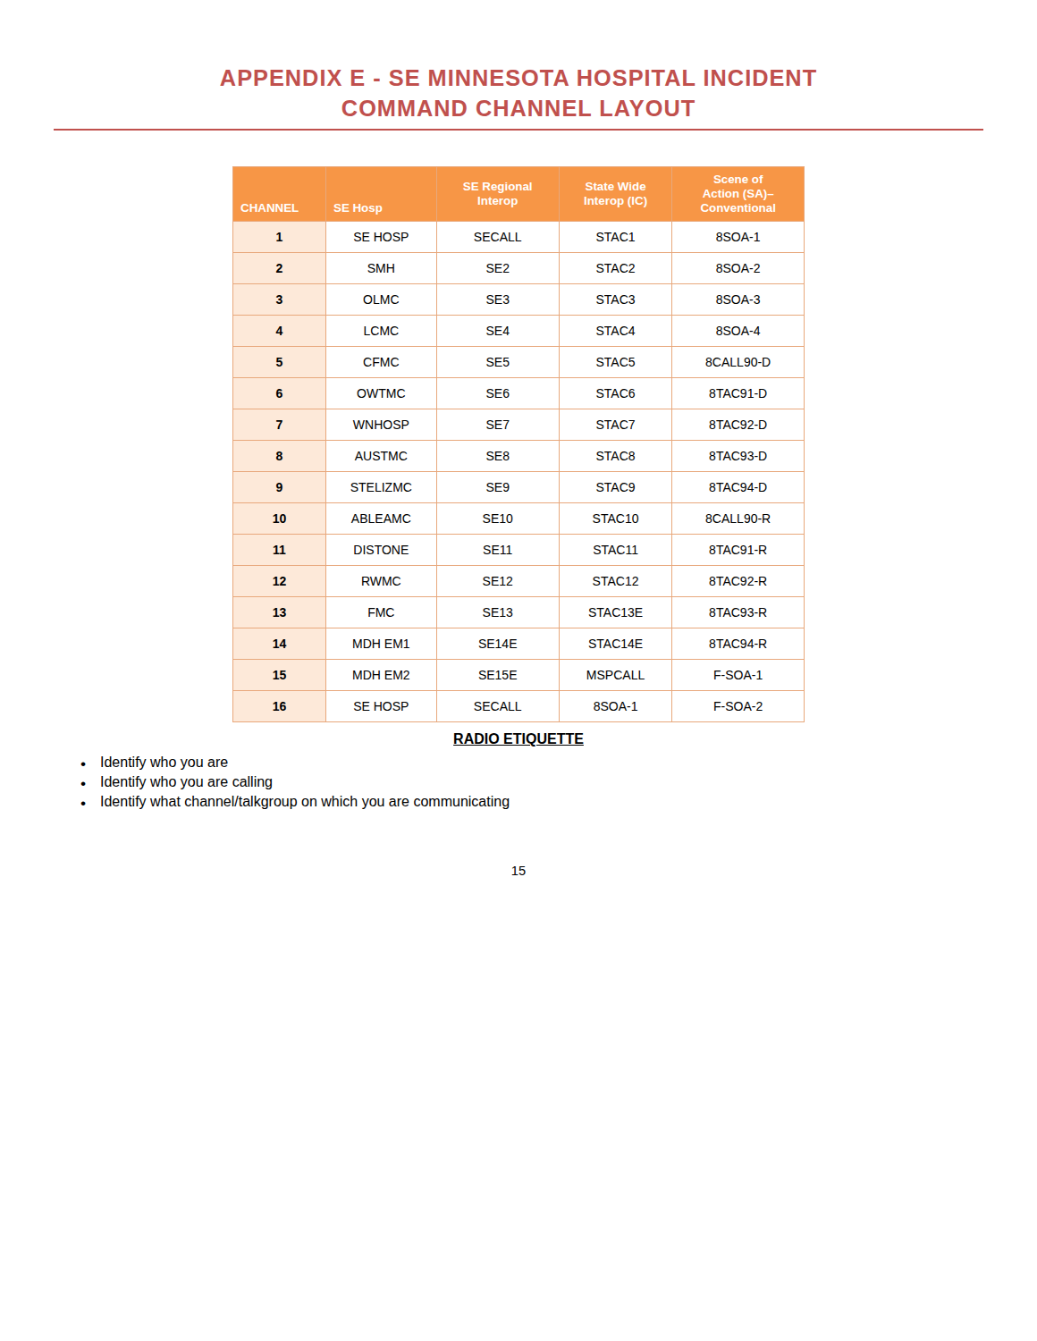APPENDIX E - SE MINNESOTA HOSPITAL INCIDENT
COMMAND CHANNEL LAYOUT
| CHANNEL | SE Hosp | SE Regional Interop | State Wide Interop (IC) | Scene of Action (SA)– Conventional |
| --- | --- | --- | --- | --- |
| 1 | SE HOSP | SECALL | STAC1 | 8SOA-1 |
| 2 | SMH | SE2 | STAC2 | 8SOA-2 |
| 3 | OLMC | SE3 | STAC3 | 8SOA-3 |
| 4 | LCMC | SE4 | STAC4 | 8SOA-4 |
| 5 | CFMC | SE5 | STAC5 | 8CALL90-D |
| 6 | OWTMC | SE6 | STAC6 | 8TAC91-D |
| 7 | WNHOSP | SE7 | STAC7 | 8TAC92-D |
| 8 | AUSTMC | SE8 | STAC8 | 8TAC93-D |
| 9 | STELIZMC | SE9 | STAC9 | 8TAC94-D |
| 10 | ABLEAMC | SE10 | STAC10 | 8CALL90-R |
| 11 | DISTONE | SE11 | STAC11 | 8TAC91-R |
| 12 | RWMC | SE12 | STAC12 | 8TAC92-R |
| 13 | FMC | SE13 | STAC13E | 8TAC93-R |
| 14 | MDH EM1 | SE14E | STAC14E | 8TAC94-R |
| 15 | MDH EM2 | SE15E | MSPCALL | F-SOA-1 |
| 16 | SE HOSP | SECALL | 8SOA-1 | F-SOA-2 |
RADIO ETIQUETTE
Identify who you are
Identify who you are calling
Identify what channel/talkgroup on which you are communicating
15